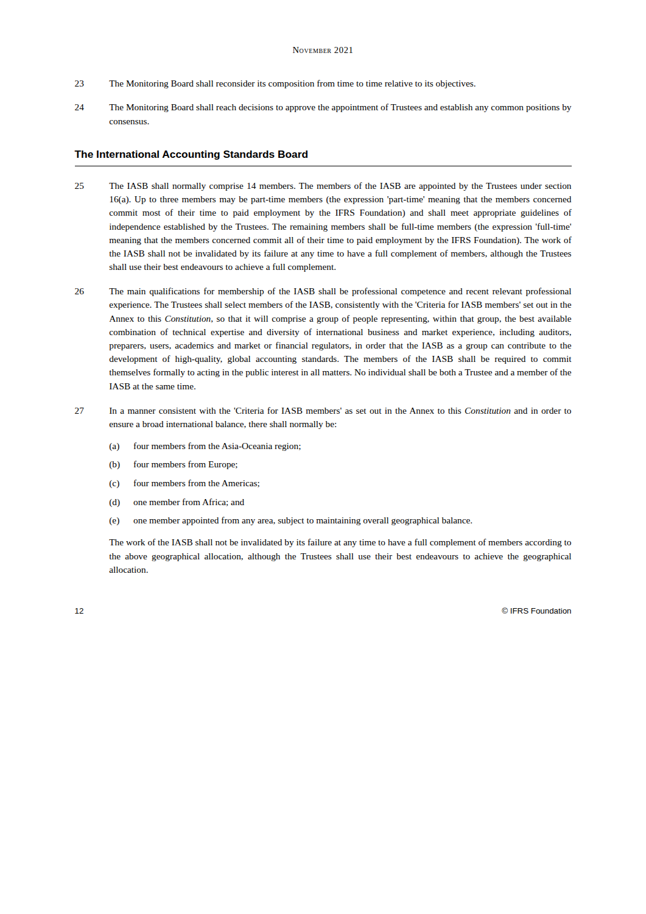November 2021
23
The Monitoring Board shall reconsider its composition from time to time relative to its objectives.
24
The Monitoring Board shall reach decisions to approve the appointment of Trustees and establish any common positions by consensus.
The International Accounting Standards Board
25
The IASB shall normally comprise 14 members. The members of the IASB are appointed by the Trustees under section 16(a). Up to three members may be part-time members (the expression 'part-time' meaning that the members concerned commit most of their time to paid employment by the IFRS Foundation) and shall meet appropriate guidelines of independence established by the Trustees. The remaining members shall be full-time members (the expression 'full-time' meaning that the members concerned commit all of their time to paid employment by the IFRS Foundation). The work of the IASB shall not be invalidated by its failure at any time to have a full complement of members, although the Trustees shall use their best endeavours to achieve a full complement.
26
The main qualifications for membership of the IASB shall be professional competence and recent relevant professional experience. The Trustees shall select members of the IASB, consistently with the 'Criteria for IASB members' set out in the Annex to this Constitution, so that it will comprise a group of people representing, within that group, the best available combination of technical expertise and diversity of international business and market experience, including auditors, preparers, users, academics and market or financial regulators, in order that the IASB as a group can contribute to the development of high-quality, global accounting standards. The members of the IASB shall be required to commit themselves formally to acting in the public interest in all matters. No individual shall be both a Trustee and a member of the IASB at the same time.
27
In a manner consistent with the 'Criteria for IASB members' as set out in the Annex to this Constitution and in order to ensure a broad international balance, there shall normally be:
(a) four members from the Asia-Oceania region;
(b) four members from Europe;
(c) four members from the Americas;
(d) one member from Africa; and
(e) one member appointed from any area, subject to maintaining overall geographical balance.
The work of the IASB shall not be invalidated by its failure at any time to have a full complement of members according to the above geographical allocation, although the Trustees shall use their best endeavours to achieve the geographical allocation.
12 © IFRS Foundation